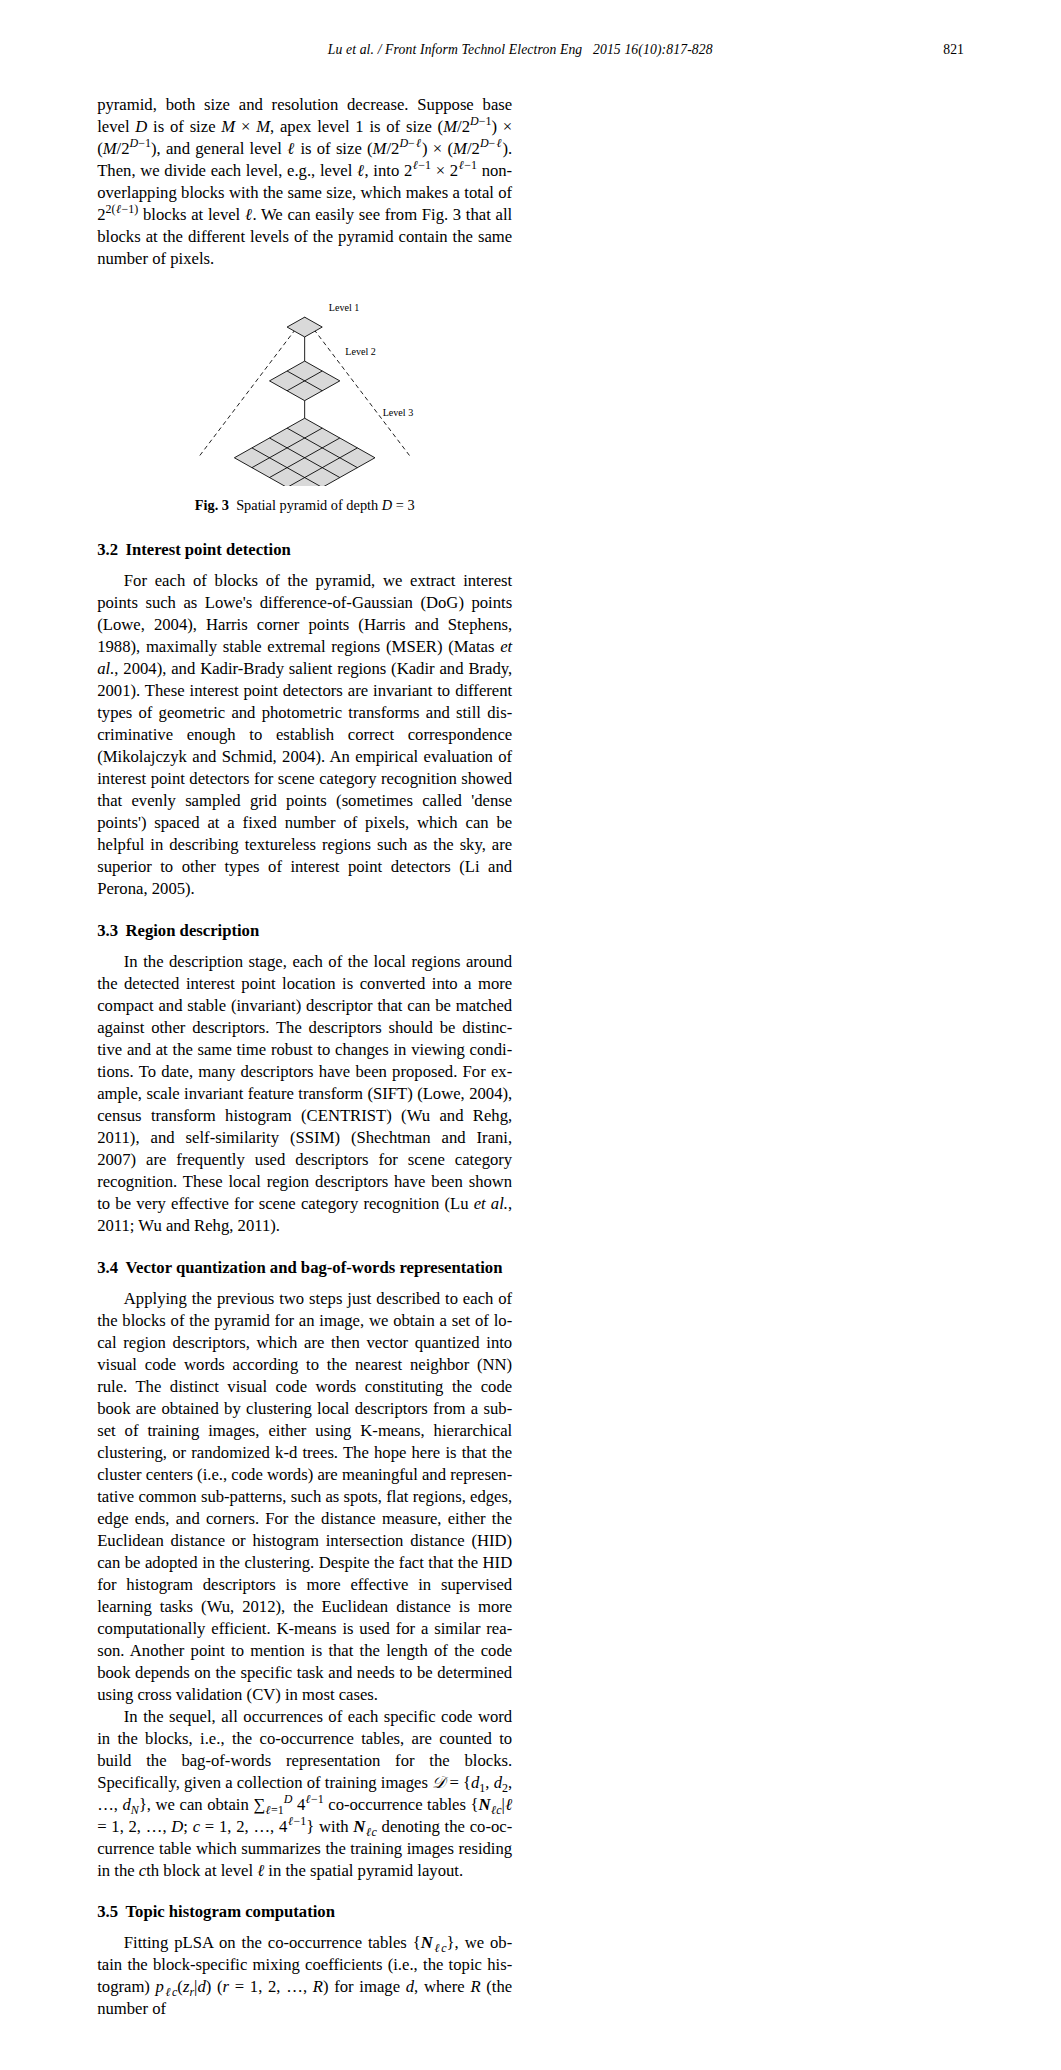821
Lu et al. / Front Inform Technol Electron Eng 2015 16(10):817-828
pyramid, both size and resolution decrease. Suppose base level D is of size M × M, apex level 1 is of size (M/2D−1) × (M/2D−1), and general level ℓ is of size (M/2D−ℓ) × (M/2D−ℓ). Then, we divide each level, e.g., level ℓ, into 2ℓ−1 × 2ℓ−1 non-overlapping blocks with the same size, which makes a total of 22(ℓ−1) blocks at level ℓ. We can easily see from Fig. 3 that all blocks at the different levels of the pyramid contain the same number of pixels.
Level 1 Level 2 Level 3
Fig. 3 Spatial pyramid of depth D = 3
3.2 Interest point detection
For each of blocks of the pyramid, we extract interest points such as Lowe's difference-of-Gaussian (DoG) points (Lowe, 2004), Harris corner points (Harris and Stephens, 1988), maximally stable extremal regions (MSER) (Matas et al., 2004), and Kadir-Brady salient regions (Kadir and Brady, 2001). These interest point detectors are invariant to different types of geometric and photometric transforms and still discriminative enough to establish correct correspondence (Mikolajczyk and Schmid, 2004). An empirical evaluation of interest point detectors for scene category recognition showed that evenly sampled grid points (sometimes called 'dense points') spaced at a fixed number of pixels, which can be helpful in describing textureless regions such as the sky, are superior to other types of interest point detectors (Li and Perona, 2005).
3.3 Region description
In the description stage, each of the local regions around the detected interest point location is converted into a more compact and stable (invariant) descriptor that can be matched against other descriptors. The descriptors should be distinctive and at the same time robust to changes in viewing conditions. To date, many descriptors have been proposed. For example, scale invariant feature transform (SIFT) (Lowe, 2004), census transform histogram (CENTRIST) (Wu and Rehg, 2011), and self-similarity (SSIM) (Shechtman and Irani, 2007) are frequently used descriptors for scene category recognition. These local region descriptors have been shown to be very effective for scene category recognition (Lu et al., 2011; Wu and Rehg, 2011).
3.4 Vector quantization and bag-of-words representation
Applying the previous two steps just described to each of the blocks of the pyramid for an image, we obtain a set of local region descriptors, which are then vector quantized into visual code words according to the nearest neighbor (NN) rule. The distinct visual code words constituting the code book are obtained by clustering local descriptors from a subset of training images, either using K-means, hierarchical clustering, or randomized k-d trees. The hope here is that the cluster centers (i.e., code words) are meaningful and representative common sub-patterns, such as spots, flat regions, edges, edge ends, and corners. For the distance measure, either the Euclidean distance or histogram intersection distance (HID) can be adopted in the clustering. Despite the fact that the HID for histogram descriptors is more effective in supervised learning tasks (Wu, 2012), the Euclidean distance is more computationally efficient. K-means is used for a similar reason. Another point to mention is that the length of the code book depends on the specific task and needs to be determined using cross validation (CV) in most cases.
In the sequel, all occurrences of each specific code word in the blocks, i.e., the co-occurrence tables, are counted to build the bag-of-words representation for the blocks. Specifically, given a collection of training images 𝒟 = {d1, d2, …, dN}, we can obtain ∑ℓ=1D 4ℓ−1 co-occurrence tables {Nℓc|ℓ = 1, 2, …, D; c = 1, 2, …, 4ℓ−1} with Nℓc denoting the co-occurrence table which summarizes the training images residing in the cth block at level ℓ in the spatial pyramid layout.
3.5 Topic histogram computation
Fitting pLSA on the co-occurrence tables {Nℓc}, we obtain the block-specific mixing coefficients (i.e., the topic histogram) pℓc(zr|d) (r = 1, 2, …, R) for image d, where R (the number of